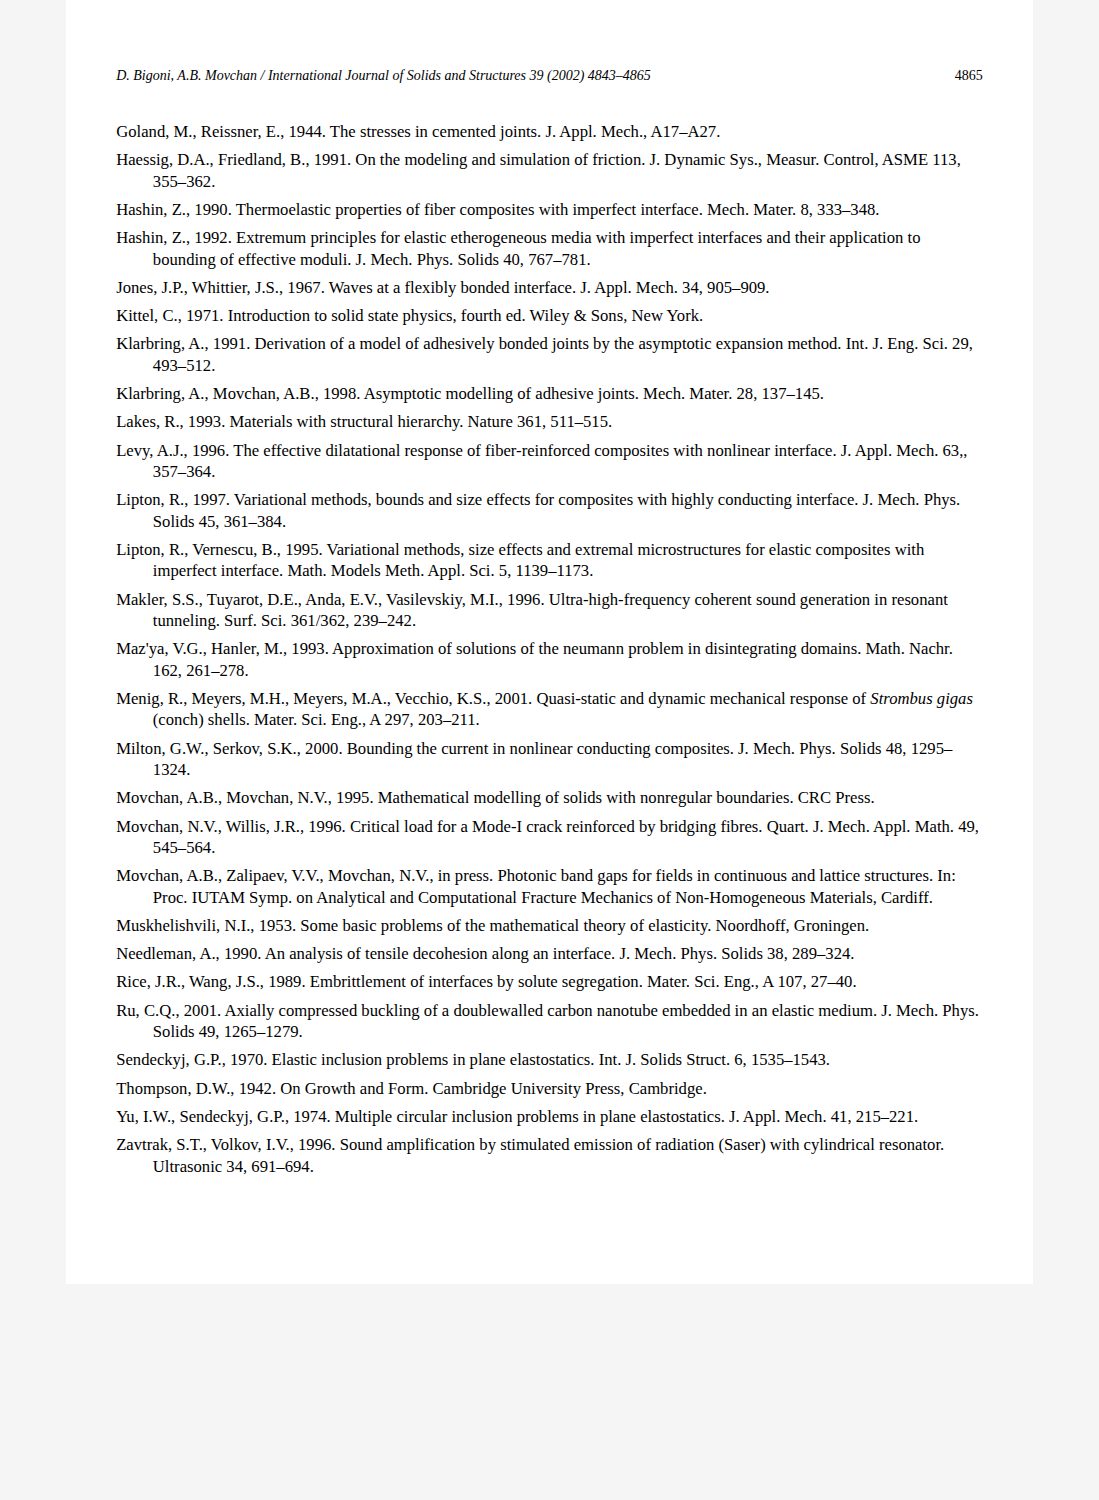D. Bigoni, A.B. Movchan / International Journal of Solids and Structures 39 (2002) 4843–4865 4865
Goland, M., Reissner, E., 1944. The stresses in cemented joints. J. Appl. Mech., A17–A27.
Haessig, D.A., Friedland, B., 1991. On the modeling and simulation of friction. J. Dynamic Sys., Measur. Control, ASME 113, 355–362.
Hashin, Z., 1990. Thermoelastic properties of fiber composites with imperfect interface. Mech. Mater. 8, 333–348.
Hashin, Z., 1992. Extremum principles for elastic etherogeneous media with imperfect interfaces and their application to bounding of effective moduli. J. Mech. Phys. Solids 40, 767–781.
Jones, J.P., Whittier, J.S., 1967. Waves at a flexibly bonded interface. J. Appl. Mech. 34, 905–909.
Kittel, C., 1971. Introduction to solid state physics, fourth ed. Wiley & Sons, New York.
Klarbring, A., 1991. Derivation of a model of adhesively bonded joints by the asymptotic expansion method. Int. J. Eng. Sci. 29, 493–512.
Klarbring, A., Movchan, A.B., 1998. Asymptotic modelling of adhesive joints. Mech. Mater. 28, 137–145.
Lakes, R., 1993. Materials with structural hierarchy. Nature 361, 511–515.
Levy, A.J., 1996. The effective dilatational response of fiber-reinforced composites with nonlinear interface. J. Appl. Mech. 63,, 357–364.
Lipton, R., 1997. Variational methods, bounds and size effects for composites with highly conducting interface. J. Mech. Phys. Solids 45, 361–384.
Lipton, R., Vernescu, B., 1995. Variational methods, size effects and extremal microstructures for elastic composites with imperfect interface. Math. Models Meth. Appl. Sci. 5, 1139–1173.
Makler, S.S., Tuyarot, D.E., Anda, E.V., Vasilevskiy, M.I., 1996. Ultra-high-frequency coherent sound generation in resonant tunneling. Surf. Sci. 361/362, 239–242.
Maz'ya, V.G., Hanler, M., 1993. Approximation of solutions of the neumann problem in disintegrating domains. Math. Nachr. 162, 261–278.
Menig, R., Meyers, M.H., Meyers, M.A., Vecchio, K.S., 2001. Quasi-static and dynamic mechanical response of Strombus gigas (conch) shells. Mater. Sci. Eng., A 297, 203–211.
Milton, G.W., Serkov, S.K., 2000. Bounding the current in nonlinear conducting composites. J. Mech. Phys. Solids 48, 1295–1324.
Movchan, A.B., Movchan, N.V., 1995. Mathematical modelling of solids with nonregular boundaries. CRC Press.
Movchan, N.V., Willis, J.R., 1996. Critical load for a Mode-I crack reinforced by bridging fibres. Quart. J. Mech. Appl. Math. 49, 545–564.
Movchan, A.B., Zalipaev, V.V., Movchan, N.V., in press. Photonic band gaps for fields in continuous and lattice structures. In: Proc. IUTAM Symp. on Analytical and Computational Fracture Mechanics of Non-Homogeneous Materials, Cardiff.
Muskhelishvili, N.I., 1953. Some basic problems of the mathematical theory of elasticity. Noordhoff, Groningen.
Needleman, A., 1990. An analysis of tensile decohesion along an interface. J. Mech. Phys. Solids 38, 289–324.
Rice, J.R., Wang, J.S., 1989. Embrittlement of interfaces by solute segregation. Mater. Sci. Eng., A 107, 27–40.
Ru, C.Q., 2001. Axially compressed buckling of a doublewalled carbon nanotube embedded in an elastic medium. J. Mech. Phys. Solids 49, 1265–1279.
Sendeckyj, G.P., 1970. Elastic inclusion problems in plane elastostatics. Int. J. Solids Struct. 6, 1535–1543.
Thompson, D.W., 1942. On Growth and Form. Cambridge University Press, Cambridge.
Yu, I.W., Sendeckyj, G.P., 1974. Multiple circular inclusion problems in plane elastostatics. J. Appl. Mech. 41, 215–221.
Zavtrak, S.T., Volkov, I.V., 1996. Sound amplification by stimulated emission of radiation (Saser) with cylindrical resonator. Ultrasonic 34, 691–694.